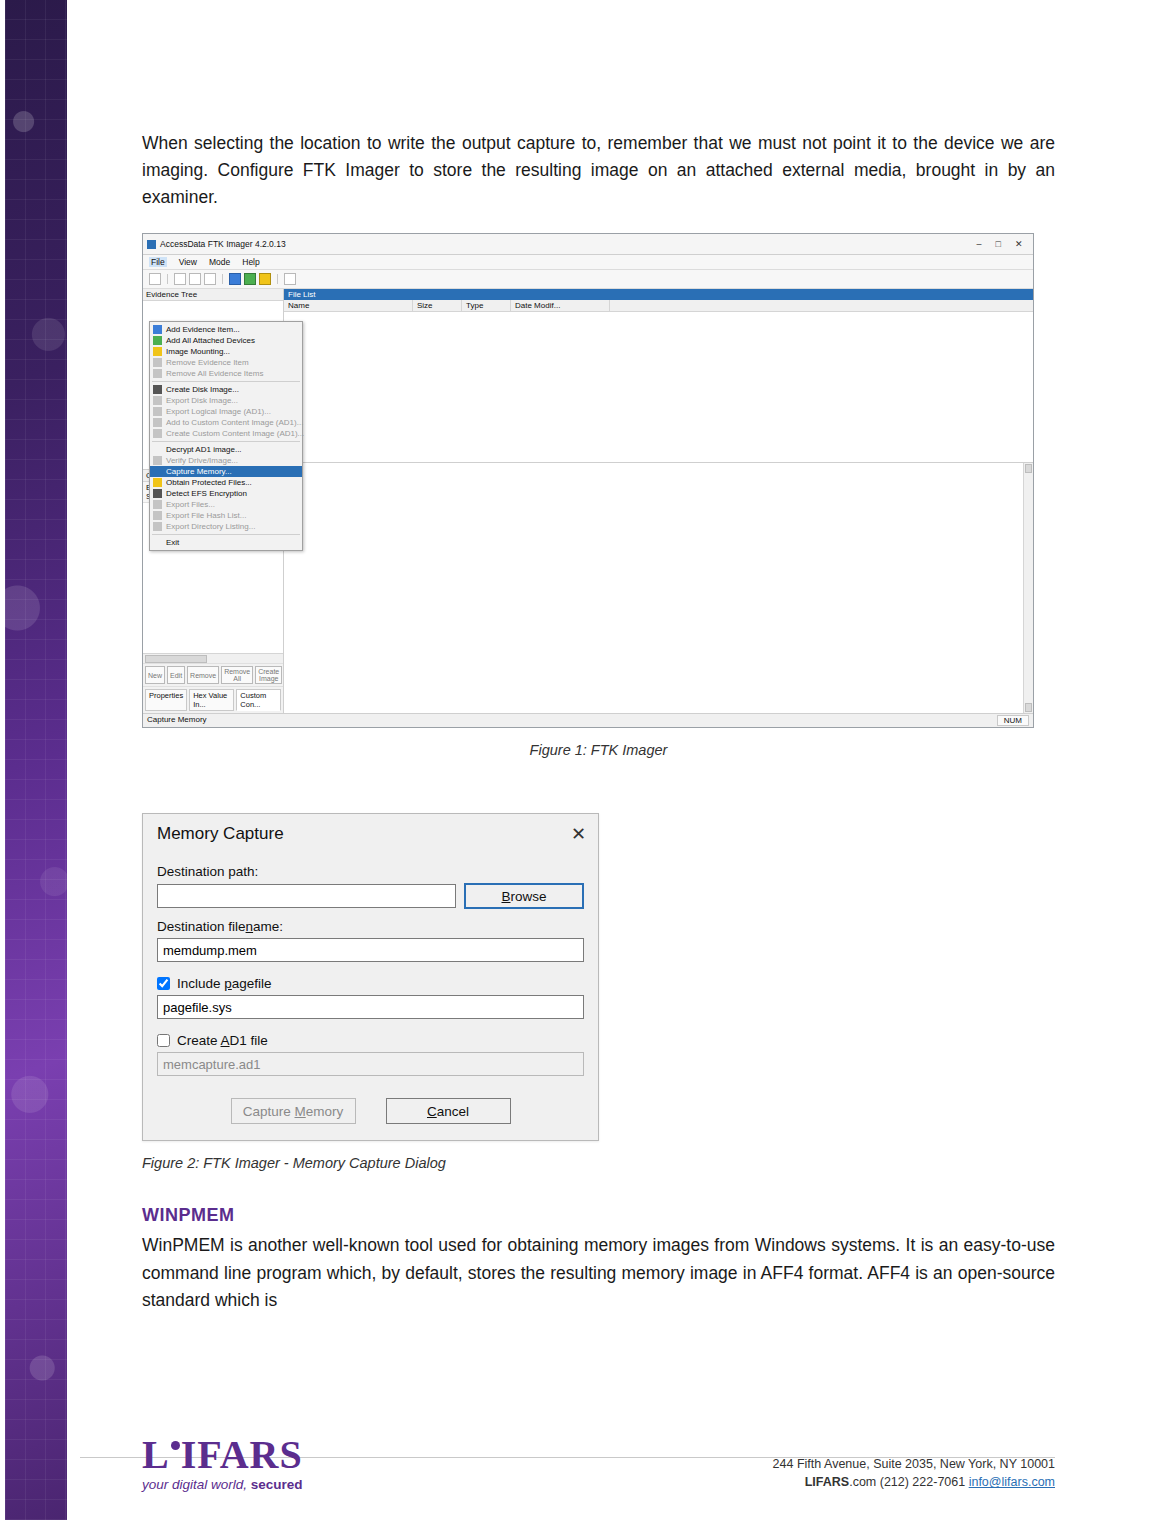When selecting the location to write the output capture to, remember that we must not point it to the device we are imaging. Configure FTK Imager to store the resulting image on an attached external media, brought in by an examiner.
AccessData FTK Imager 4.2.0.13
–□✕
File View Mode Help
Evidence Tree
Custom Content Sources✕
Evidence:File System|Path|File
Options
New Edit Remove Remove All Create Image
Properties Hex Value In... Custom Con...
File List
Name
Size
Type
Date Modif...
Add Evidence Item...
Add All Attached Devices
Image Mounting...
Remove Evidence Item
Remove All Evidence Items
Create Disk Image...
Export Disk Image...
Export Logical Image (AD1)...
Add to Custom Content Image (AD1)...
Create Custom Content Image (AD1)...
Decrypt AD1 image...
Verify Drive/Image...
Capture Memory...
Obtain Protected Files...
Detect EFS Encryption
Export Files...
Export File Hash List...
Export Directory Listing...
Exit
Capture Memory NUM
Figure 1: FTK Imager
Memory Capture
✕
Destination path:
Browse
Destination filename:
Include pagefile
Create AD1 file
Capture Memory Cancel
Figure 2: FTK Imager - Memory Capture Dialog
WINPMEM
WinPMEM is another well-known tool used for obtaining memory images from Windows systems. It is an easy-to-use command line program which, by default, stores the resulting memory image in AFF4 format. AFF4 is an open-source standard which is
L IFARS
your digital world, secured
244 Fifth Avenue, Suite 2035, New York, NY 10001
LIFARS.com (212) 222-7061 info@lifars.com